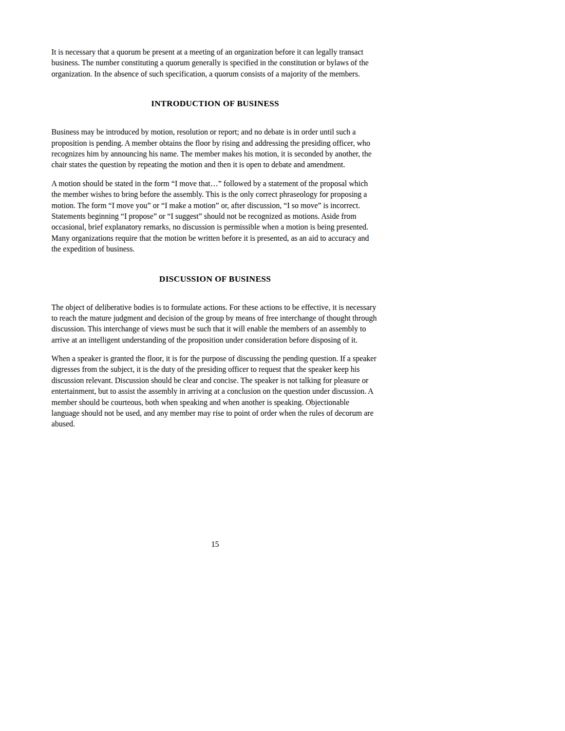It is necessary that a quorum be present at a meeting of an organization before it can legally transact business. The number constituting a quorum generally is specified in the constitution or bylaws of the organization. In the absence of such specification, a quorum consists of a majority of the members.
INTRODUCTION OF BUSINESS
Business may be introduced by motion, resolution or report; and no debate is in order until such a proposition is pending. A member obtains the floor by rising and addressing the presiding officer, who recognizes him by announcing his name. The member makes his motion, it is seconded by another, the chair states the question by repeating the motion and then it is open to debate and amendment.
A motion should be stated in the form “I move that…” followed by a statement of the proposal which the member wishes to bring before the assembly. This is the only correct phraseology for proposing a motion. The form “I move you” or “I make a motion” or, after discussion, “I so move” is incorrect. Statements beginning “I propose” or “I suggest” should not be recognized as motions. Aside from occasional, brief explanatory remarks, no discussion is permissible when a motion is being presented. Many organizations require that the motion be written before it is presented, as an aid to accuracy and the expedition of business.
DISCUSSION OF BUSINESS
The object of deliberative bodies is to formulate actions. For these actions to be effective, it is necessary to reach the mature judgment and decision of the group by means of free interchange of thought through discussion. This interchange of views must be such that it will enable the members of an assembly to arrive at an intelligent understanding of the proposition under consideration before disposing of it.
When a speaker is granted the floor, it is for the purpose of discussing the pending question. If a speaker digresses from the subject, it is the duty of the presiding officer to request that the speaker keep his discussion relevant. Discussion should be clear and concise. The speaker is not talking for pleasure or entertainment, but to assist the assembly in arriving at a conclusion on the question under discussion. A member should be courteous, both when speaking and when another is speaking. Objectionable language should not be used, and any member may rise to point of order when the rules of decorum are abused.
15